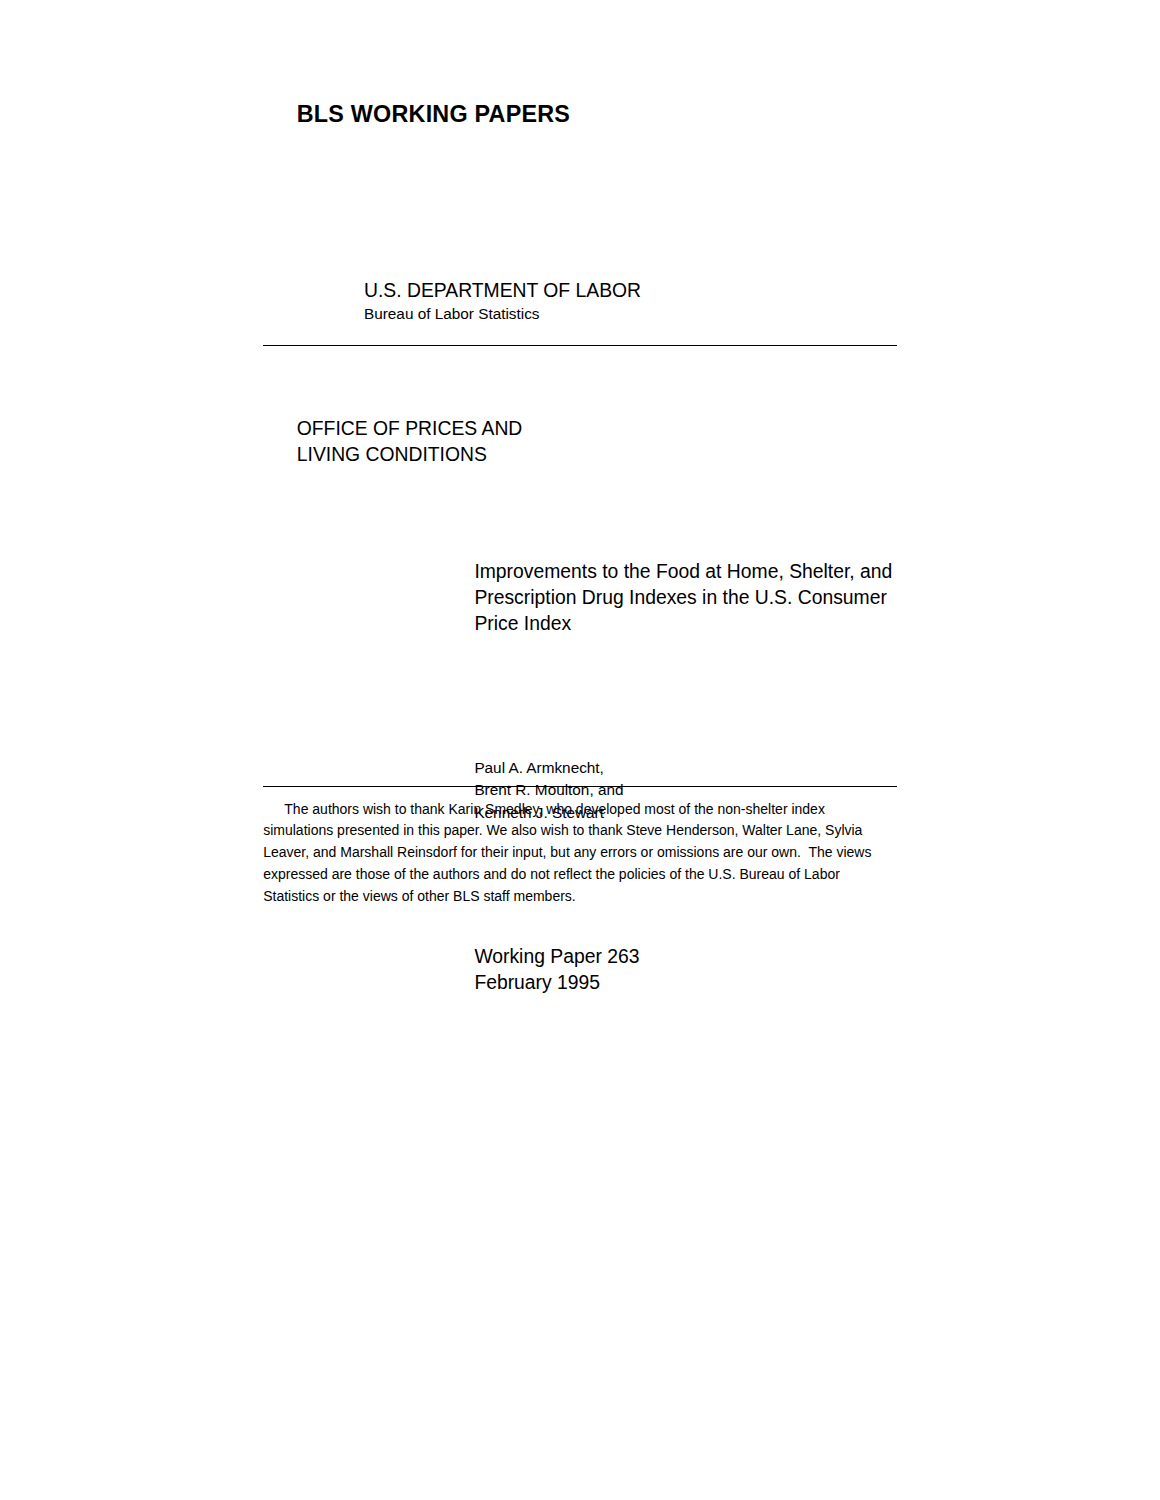BLS WORKING PAPERS
U.S. DEPARTMENT OF LABOR
Bureau of Labor Statistics
OFFICE OF PRICES AND
LIVING CONDITIONS
Improvements to the Food at Home, Shelter, and Prescription Drug Indexes in the U.S. Consumer Price Index
Paul A. Armknecht,
Brent R. Moulton, and
Kenneth J. Stewart
Working Paper 263
February 1995
The authors wish to thank Karin Smedley, who developed most of the non-shelter index simulations presented in this paper. We also wish to thank Steve Henderson, Walter Lane, Sylvia Leaver, and Marshall Reinsdorf for their input, but any errors or omissions are our own. The views expressed are those of the authors and do not reflect the policies of the U.S. Bureau of Labor Statistics or the views of other BLS staff members.